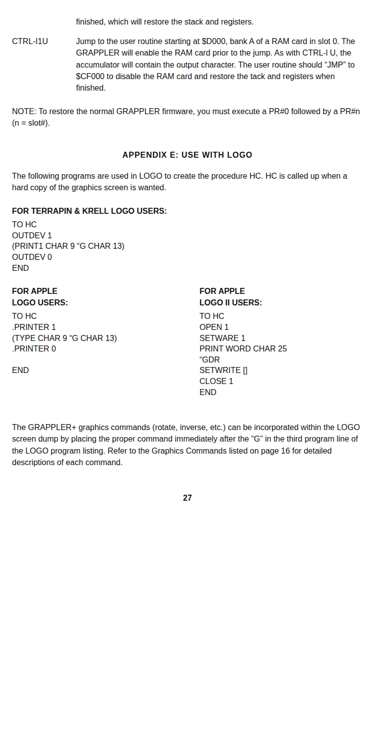finished, which will restore the stack and registers.
CTRL-I1U
Jump to the user routine starting at $D000, bank A of a RAM card in slot 0. The GRAPPLER will enable the RAM card prior to the jump. As with CTRL-l U, the accumulator will contain the output character. The user routine should “JMP” to $CF000 to disable the RAM card and restore the tack and registers when finished.
NOTE: To restore the normal GRAPPLER firmware, you must execute a PR#0 followed by a PR#n (n = slot#).
Appendix E: Use with LOGO
The following programs are used in LOGO to create the procedure HC. HC is called up when a hard copy of the graphics screen is wanted.
For Terrapin & Krell LOGO Users:
TO HC
OUTDEV 1
(PRINT1 CHAR 9 “G CHAR 13)
OUTDEV 0
END
For Apple
LOGO Users:
TO HC
.PRINTER 1
(TYPE CHAR 9 “G CHAR 13)
.PRINTER 0

END
For Apple
LOGO II Users:
TO HC
OPEN 1
SETWARE 1
PRINT WORD CHAR 25
“GDR
SETWRITE []
CLOSE 1
END
The GRAPPLER+ graphics commands (rotate, inverse, etc.) can be incorporated within the LOGO screen dump by placing the proper command immediately after the “G” in the third program line of the LOGO program listing. Refer to the Graphics Commands listed on page 16 for detailed descriptions of each command.
27